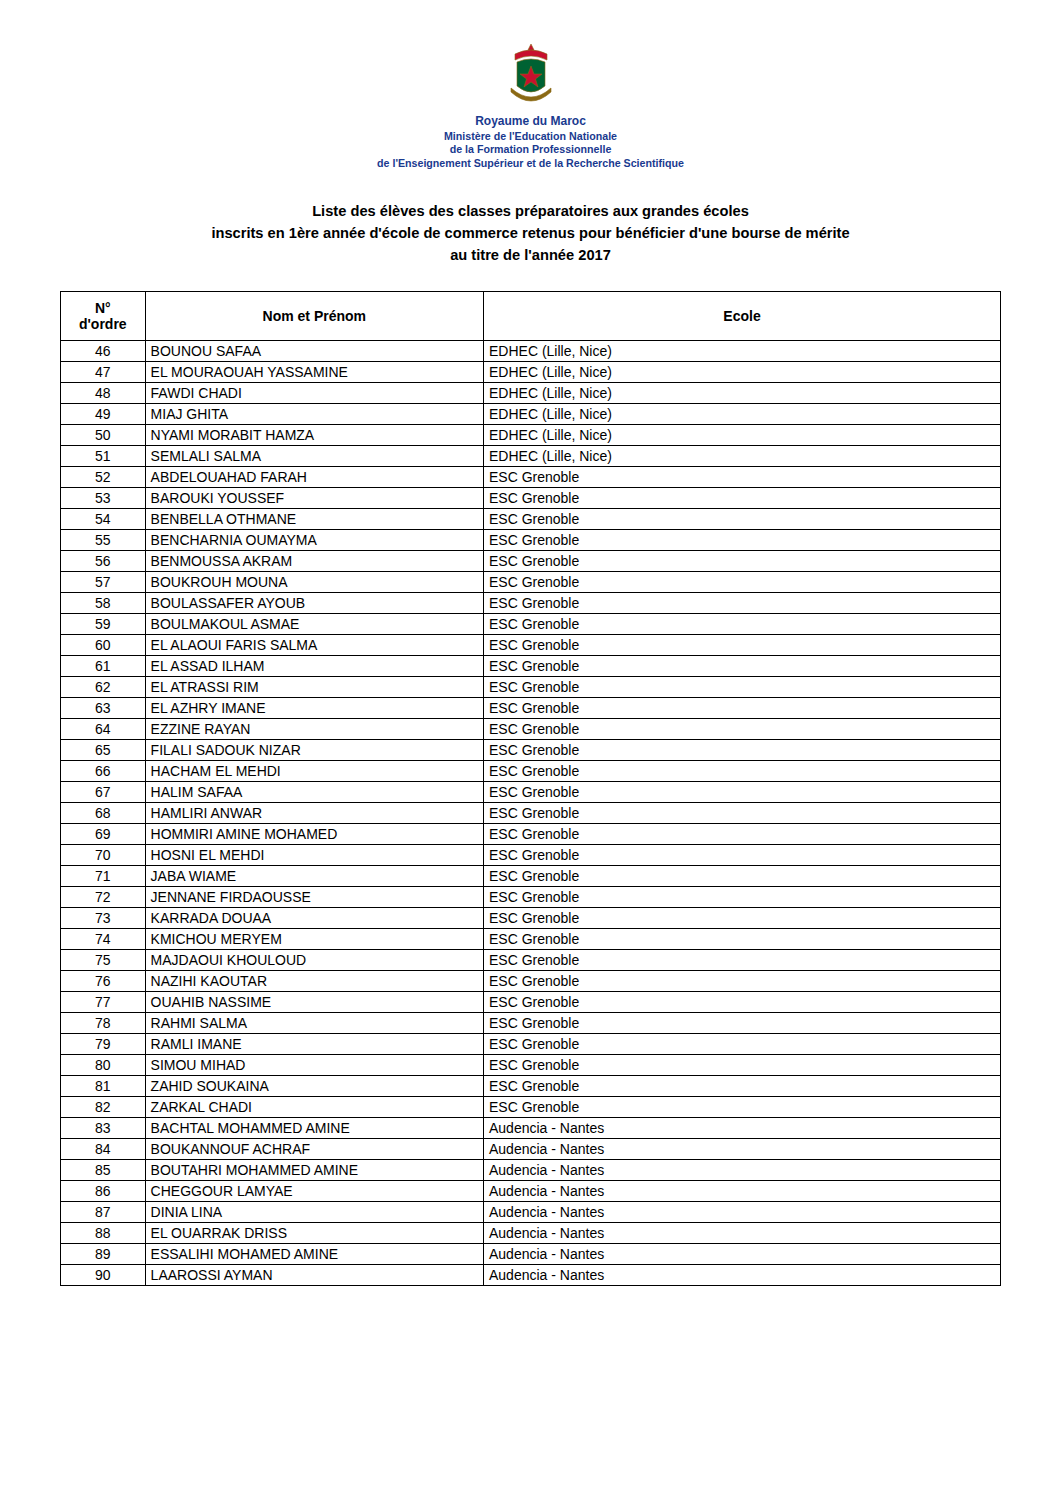Royaume du Maroc
Ministère de l'Education Nationale
de la Formation Professionnelle
de l'Enseignement Supérieur et de la Recherche Scientifique
Liste des élèves des classes préparatoires aux grandes écoles
inscrits en 1ère année d'école de commerce retenus pour bénéficier d'une bourse de mérite
au titre de l'année 2017
| N° d'ordre | Nom et Prénom | Ecole |
| --- | --- | --- |
| 46 | BOUNOU SAFAA | EDHEC (Lille, Nice) |
| 47 | EL MOURAOUAH YASSAMINE | EDHEC (Lille, Nice) |
| 48 | FAWDI CHADI | EDHEC (Lille, Nice) |
| 49 | MIAJ GHITA | EDHEC (Lille, Nice) |
| 50 | NYAMI MORABIT HAMZA | EDHEC (Lille, Nice) |
| 51 | SEMLALI SALMA | EDHEC (Lille, Nice) |
| 52 | ABDELOUAHAD FARAH | ESC Grenoble |
| 53 | BAROUKI YOUSSEF | ESC Grenoble |
| 54 | BENBELLA OTHMANE | ESC Grenoble |
| 55 | BENCHARNIA OUMAYMA | ESC Grenoble |
| 56 | BENMOUSSA AKRAM | ESC Grenoble |
| 57 | BOUKROUH MOUNA | ESC Grenoble |
| 58 | BOULASSAFER AYOUB | ESC Grenoble |
| 59 | BOULMAKOUL ASMAE | ESC Grenoble |
| 60 | EL ALAOUI FARIS SALMA | ESC Grenoble |
| 61 | EL ASSAD ILHAM | ESC Grenoble |
| 62 | EL ATRASSI RIM | ESC Grenoble |
| 63 | EL AZHRY IMANE | ESC Grenoble |
| 64 | EZZINE RAYAN | ESC Grenoble |
| 65 | FILALI SADOUK NIZAR | ESC Grenoble |
| 66 | HACHAM EL MEHDI | ESC Grenoble |
| 67 | HALIM SAFAA | ESC Grenoble |
| 68 | HAMLIRI ANWAR | ESC Grenoble |
| 69 | HOMMIRI AMINE MOHAMED | ESC Grenoble |
| 70 | HOSNI EL MEHDI | ESC Grenoble |
| 71 | JABA WIAME | ESC Grenoble |
| 72 | JENNANE FIRDAOUSSE | ESC Grenoble |
| 73 | KARRADA DOUAA | ESC Grenoble |
| 74 | KMICHOU MERYEM | ESC Grenoble |
| 75 | MAJDAOUI KHOULOUD | ESC Grenoble |
| 76 | NAZIHI KAOUTAR | ESC Grenoble |
| 77 | OUAHIB NASSIME | ESC Grenoble |
| 78 | RAHMI SALMA | ESC Grenoble |
| 79 | RAMLI IMANE | ESC Grenoble |
| 80 | SIMOU MIHAD | ESC Grenoble |
| 81 | ZAHID SOUKAINA | ESC Grenoble |
| 82 | ZARKAL CHADI | ESC Grenoble |
| 83 | BACHTAL MOHAMMED AMINE | Audencia - Nantes |
| 84 | BOUKANNOUF ACHRAF | Audencia - Nantes |
| 85 | BOUTAHRI MOHAMMED AMINE | Audencia - Nantes |
| 86 | CHEGGOUR LAMYAE | Audencia - Nantes |
| 87 | DINIA LINA | Audencia - Nantes |
| 88 | EL OUARRAK DRISS | Audencia - Nantes |
| 89 | ESSALIHI MOHAMED AMINE | Audencia - Nantes |
| 90 | LAAROSSI AYMAN | Audencia - Nantes |